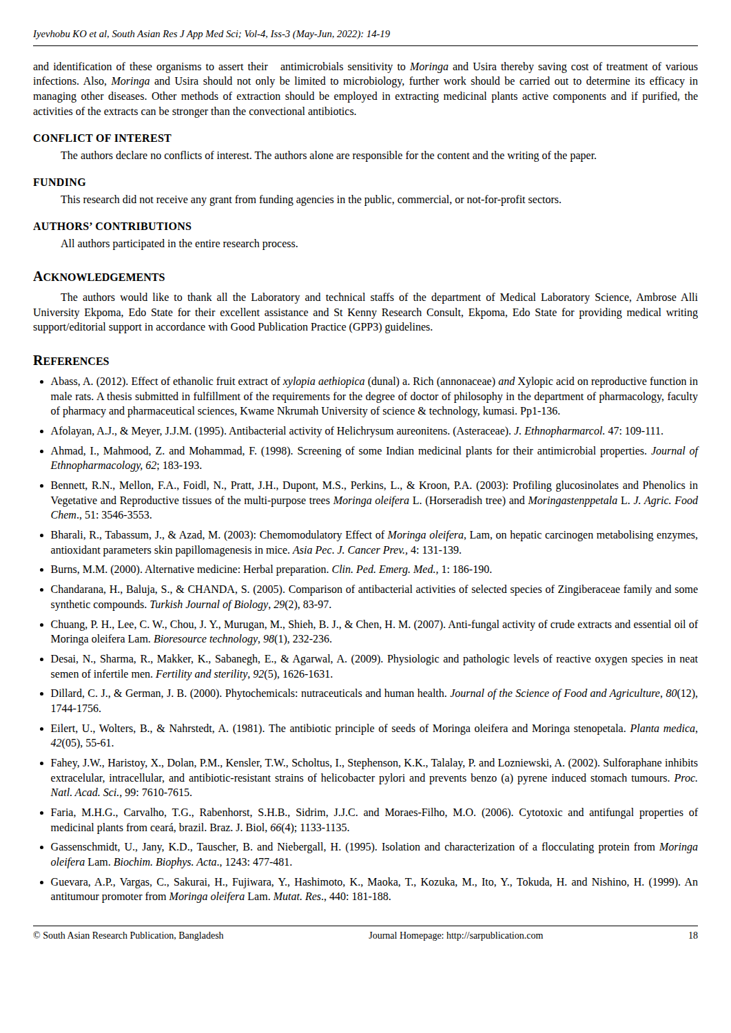Iyevhobu KO et al, South Asian Res J App Med Sci; Vol-4, Iss-3 (May-Jun, 2022): 14-19
and identification of these organisms to assert their antimicrobials sensitivity to Moringa and Usira thereby saving cost of treatment of various infections. Also, Moringa and Usira should not only be limited to microbiology, further work should be carried out to determine its efficacy in managing other diseases. Other methods of extraction should be employed in extracting medicinal plants active components and if purified, the activities of the extracts can be stronger than the convectional antibiotics.
Conflict of Interest
The authors declare no conflicts of interest. The authors alone are responsible for the content and the writing of the paper.
Funding
This research did not receive any grant from funding agencies in the public, commercial, or not-for-profit sectors.
Authors’ Contributions
All authors participated in the entire research process.
ACKNOWLEDGEMENTS
The authors would like to thank all the Laboratory and technical staffs of the department of Medical Laboratory Science, Ambrose Alli University Ekpoma, Edo State for their excellent assistance and St Kenny Research Consult, Ekpoma, Edo State for providing medical writing support/editorial support in accordance with Good Publication Practice (GPP3) guidelines.
REFERENCES
Abass, A. (2012). Effect of ethanolic fruit extract of xylopia aethiopica (dunal) a. Rich (annonaceae) and Xylopic acid on reproductive function in male rats. A thesis submitted in fulfillment of the requirements for the degree of doctor of philosophy in the department of pharmacology, faculty of pharmacy and pharmaceutical sciences, Kwame Nkrumah University of science & technology, kumasi. Pp1-136.
Afolayan, A.J., & Meyer, J.J.M. (1995). Antibacterial activity of Helichrysum aureonitens. (Asteraceae). J. Ethnopharmarcol. 47: 109-111.
Ahmad, I., Mahmood, Z. and Mohammad, F. (1998). Screening of some Indian medicinal plants for their antimicrobial properties. Journal of Ethnopharmacology, 62; 183-193.
Bennett, R.N., Mellon, F.A., Foidl, N., Pratt, J.H., Dupont, M.S., Perkins, L., & Kroon, P.A. (2003): Profiling glucosinolates and Phenolics in Vegetative and Reproductive tissues of the multi-purpose trees Moringa oleifera L. (Horseradish tree) and Moringastenppetala L. J. Agric. Food Chem., 51: 3546-3553.
Bharali, R., Tabassum, J., & Azad, M. (2003): Chemomodulatory Effect of Moringa oleifera, Lam, on hepatic carcinogen metabolising enzymes, antioxidant parameters skin papillomagenesis in mice. Asia Pec. J. Cancer Prev., 4: 131-139.
Burns, M.M. (2000). Alternative medicine: Herbal preparation. Clin. Ped. Emerg. Med., 1: 186-190.
Chandarana, H., Baluja, S., & CHANDA, S. (2005). Comparison of antibacterial activities of selected species of Zingiberaceae family and some synthetic compounds. Turkish Journal of Biology, 29(2), 83-97.
Chuang, P. H., Lee, C. W., Chou, J. Y., Murugan, M., Shieh, B. J., & Chen, H. M. (2007). Anti-fungal activity of crude extracts and essential oil of Moringa oleifera Lam. Bioresource technology, 98(1), 232-236.
Desai, N., Sharma, R., Makker, K., Sabanegh, E., & Agarwal, A. (2009). Physiologic and pathologic levels of reactive oxygen species in neat semen of infertile men. Fertility and sterility, 92(5), 1626-1631.
Dillard, C. J., & German, J. B. (2000). Phytochemicals: nutraceuticals and human health. Journal of the Science of Food and Agriculture, 80(12), 1744-1756.
Eilert, U., Wolters, B., & Nahrstedt, A. (1981). The antibiotic principle of seeds of Moringa oleifera and Moringa stenopetala. Planta medica, 42(05), 55-61.
Fahey, J.W., Haristoy, X., Dolan, P.M., Kensler, T.W., Scholtus, I., Stephenson, K.K., Talalay, P. and Lozniewski, A. (2002). Sulforaphane inhibits extracelular, intracellular, and antibiotic-resistant strains of helicobacter pylori and prevents benzo (a) pyrene induced stomach tumours. Proc. Natl. Acad. Sci., 99: 7610-7615.
Faria, M.H.G., Carvalho, T.G., Rabenhorst, S.H.B., Sidrim, J.J.C. and Moraes-Filho, M.O. (2006). Cytotoxic and antifungal properties of medicinal plants from ceará, brazil. Braz. J. Biol, 66(4); 1133-1135.
Gassenschmidt, U., Jany, K.D., Tauscher, B. and Niebergall, H. (1995). Isolation and characterization of a flocculating protein from Moringa oleifera Lam. Biochim. Biophys. Acta., 1243: 477-481.
Guevara, A.P., Vargas, C., Sakurai, H., Fujiwara, Y., Hashimoto, K., Maoka, T., Kozuka, M., Ito, Y., Tokuda, H. and Nishino, H. (1999). An antitumour promoter from Moringa oleifera Lam. Mutat. Res., 440: 181-188.
© South Asian Research Publication, Bangladesh
Journal Homepage: http://sarpublication.com
18